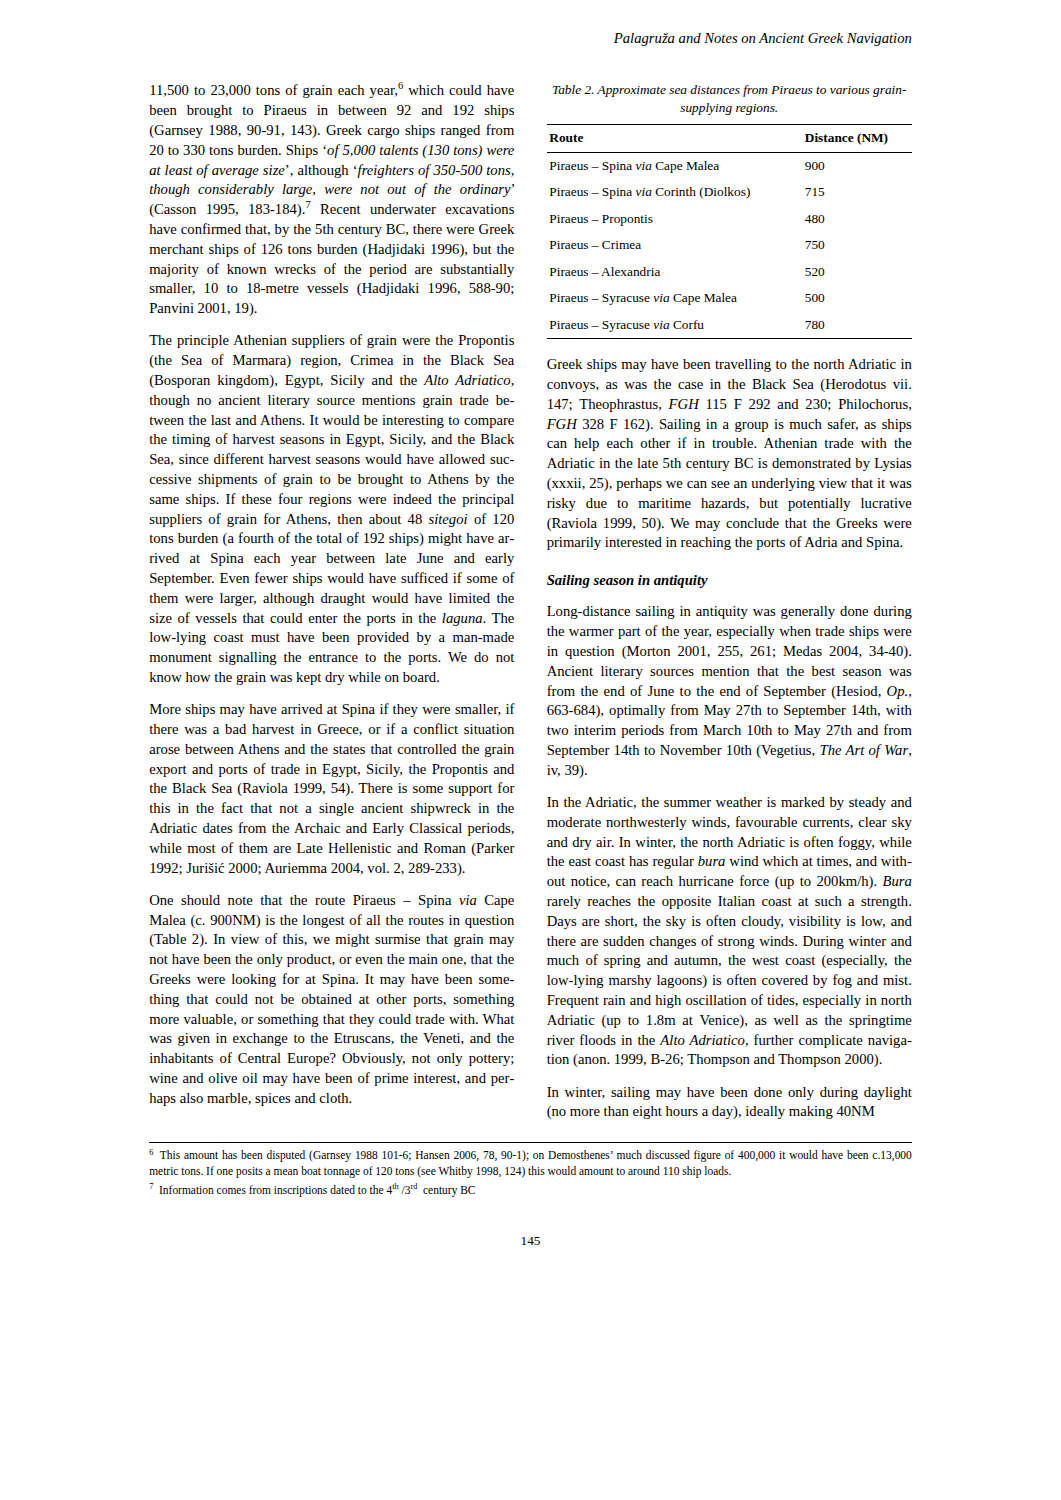Palagruža and Notes on Ancient Greek Navigation
11,500 to 23,000 tons of grain each year,6 which could have been brought to Piraeus in between 92 and 192 ships (Garnsey 1988, 90-91, 143). Greek cargo ships ranged from 20 to 330 tons burden. Ships ‘of 5,000 talents (130 tons) were at least of average size’, although ‘freighters of 350-500 tons, though considerably large, were not out of the ordinary’ (Casson 1995, 183-184).7 Recent underwater excavations have confirmed that, by the 5th century BC, there were Greek merchant ships of 126 tons burden (Hadjidaki 1996), but the majority of known wrecks of the period are substantially smaller, 10 to 18-metre vessels (Hadjidaki 1996, 588-90; Panvini 2001, 19).
The principle Athenian suppliers of grain were the Propontis (the Sea of Marmara) region, Crimea in the Black Sea (Bosporan kingdom), Egypt, Sicily and the Alto Adriatico, though no ancient literary source mentions grain trade between the last and Athens. It would be interesting to compare the timing of harvest seasons in Egypt, Sicily, and the Black Sea, since different harvest seasons would have allowed successive shipments of grain to be brought to Athens by the same ships. If these four regions were indeed the principal suppliers of grain for Athens, then about 48 sitegoi of 120 tons burden (a fourth of the total of 192 ships) might have arrived at Spina each year between late June and early September. Even fewer ships would have sufficed if some of them were larger, although draught would have limited the size of vessels that could enter the ports in the laguna. The low-lying coast must have been provided by a man-made monument signalling the entrance to the ports. We do not know how the grain was kept dry while on board.
More ships may have arrived at Spina if they were smaller, if there was a bad harvest in Greece, or if a conflict situation arose between Athens and the states that controlled the grain export and ports of trade in Egypt, Sicily, the Propontis and the Black Sea (Raviola 1999, 54). There is some support for this in the fact that not a single ancient shipwreck in the Adriatic dates from the Archaic and Early Classical periods, while most of them are Late Hellenistic and Roman (Parker 1992; Jurišić 2000; Auriemma 2004, vol. 2, 289-233).
One should note that the route Piraeus – Spina via Cape Malea (c. 900NM) is the longest of all the routes in question (Table 2). In view of this, we might surmise that grain may not have been the only product, or even the main one, that the Greeks were looking for at Spina. It may have been something that could not be obtained at other ports, something more valuable, or something that they could trade with. What was given in exchange to the Etruscans, the Veneti, and the inhabitants of Central Europe? Obviously, not only pottery; wine and olive oil may have been of prime interest, and perhaps also marble, spices and cloth.
Table 2. Approximate sea distances from Piraeus to various grain-supplying regions.
| Route | Distance (NM) |
| --- | --- |
| Piraeus – Spina via Cape Malea | 900 |
| Piraeus – Spina via Corinth (Diolkos) | 715 |
| Piraeus – Propontis | 480 |
| Piraeus – Crimea | 750 |
| Piraeus – Alexandria | 520 |
| Piraeus – Syracuse via Cape Malea | 500 |
| Piraeus – Syracuse via Corfu | 780 |
Greek ships may have been travelling to the north Adriatic in convoys, as was the case in the Black Sea (Herodotus vii. 147; Theophrastus, FGH 115 F 292 and 230; Philochorus, FGH 328 F 162). Sailing in a group is much safer, as ships can help each other if in trouble. Athenian trade with the Adriatic in the late 5th century BC is demonstrated by Lysias (xxxii, 25), perhaps we can see an underlying view that it was risky due to maritime hazards, but potentially lucrative (Raviola 1999, 50). We may conclude that the Greeks were primarily interested in reaching the ports of Adria and Spina.
Sailing season in antiquity
Long-distance sailing in antiquity was generally done during the warmer part of the year, especially when trade ships were in question (Morton 2001, 255, 261; Medas 2004, 34-40). Ancient literary sources mention that the best season was from the end of June to the end of September (Hesiod, Op., 663-684), optimally from May 27th to September 14th, with two interim periods from March 10th to May 27th and from September 14th to November 10th (Vegetius, The Art of War, iv, 39).
In the Adriatic, the summer weather is marked by steady and moderate northwesterly winds, favourable currents, clear sky and dry air. In winter, the north Adriatic is often foggy, while the east coast has regular bura wind which at times, and without notice, can reach hurricane force (up to 200km/h). Bura rarely reaches the opposite Italian coast at such a strength. Days are short, the sky is often cloudy, visibility is low, and there are sudden changes of strong winds. During winter and much of spring and autumn, the west coast (especially, the low-lying marshy lagoons) is often covered by fog and mist. Frequent rain and high oscillation of tides, especially in north Adriatic (up to 1.8m at Venice), as well as the springtime river floods in the Alto Adriatico, further complicate navigation (anon. 1999, B-26; Thompson and Thompson 2000).
In winter, sailing may have been done only during daylight (no more than eight hours a day), ideally making 40NM
6 This amount has been disputed (Garnsey 1988 101-6; Hansen 2006, 78, 90-1); on Demosthenes’ much discussed figure of 400,000 it would have been c.13,000 metric tons. If one posits a mean boat tonnage of 120 tons (see Whitby 1998, 124) this would amount to around 110 ship loads.
7 Information comes from inscriptions dated to the 4th/3rd century BC
145